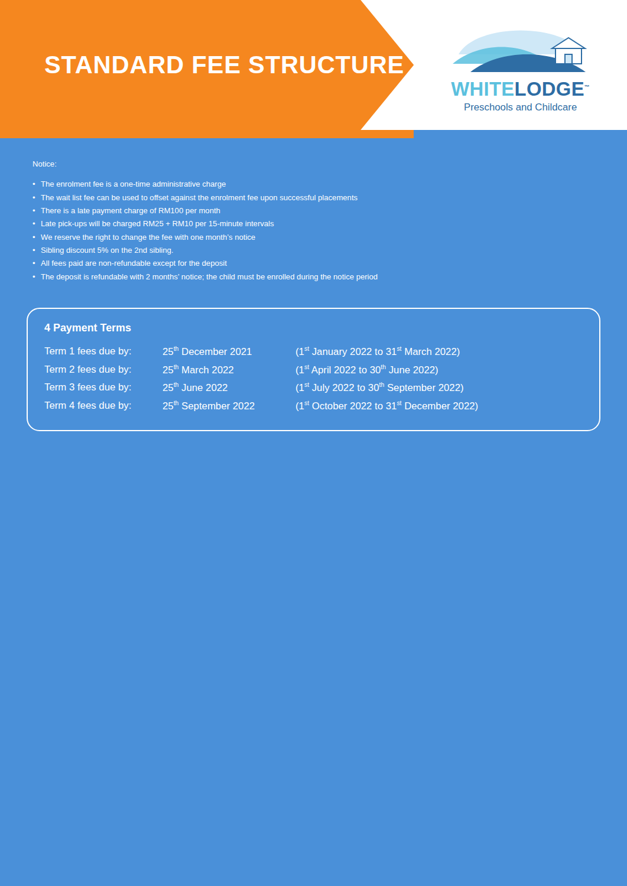Standard Fee Structure
WHITE LODGE™
Preschools and Childcare
Notice:
The enrolment fee is a one-time administrative charge
The wait list fee can be used to offset against the enrolment fee upon successful placements
There is a late payment charge of RM100 per month
Late pick-ups will be charged RM25 + RM10 per 15-minute intervals
We reserve the right to change the fee with one month’s notice
Sibling discount 5% on the 2nd sibling.
All fees paid are non-refundable except for the deposit
The deposit is refundable with 2 months’ notice; the child must be enrolled during the notice period
4 Payment Terms
| Term 1 fees due by: | 25 th December 2021 | (1 st January 2022 to 31 st March 2022) |
| Term 2 fees due by: | 25 th March 2022 | (1 st April 2022 to 30 th June 2022) |
| Term 3 fees due by: | 25 th June 2022 | (1 st July 2022 to 30 th September 2022) |
| Term 4 fees due by: | 25 th September 2022 | (1 st October 2022 to 31 st December 2022) |